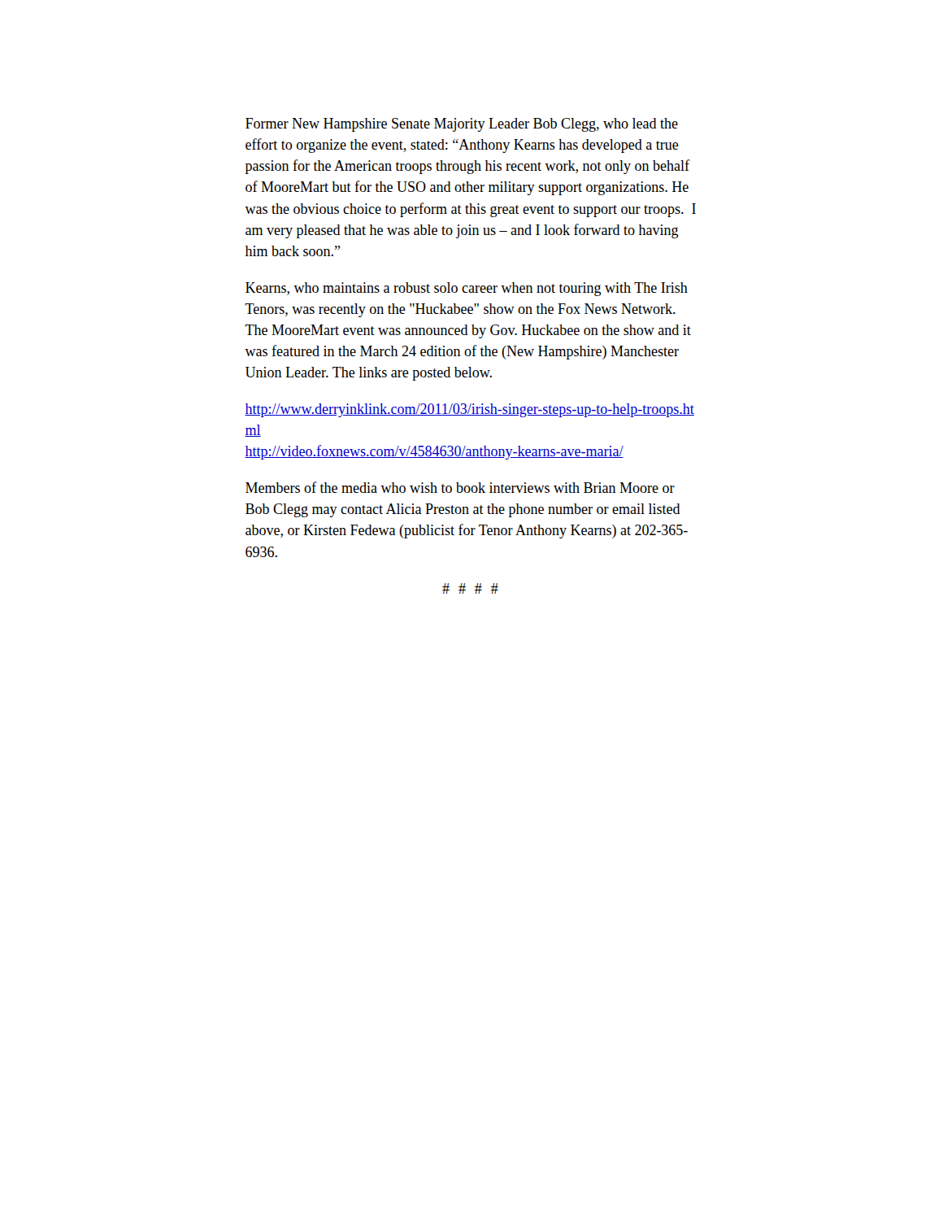Former New Hampshire Senate Majority Leader Bob Clegg, who lead the effort to organize the event, stated: “Anthony Kearns has developed a true passion for the American troops through his recent work, not only on behalf of MooreMart but for the USO and other military support organizations. He was the obvious choice to perform at this great event to support our troops. I am very pleased that he was able to join us – and I look forward to having him back soon.”
Kearns, who maintains a robust solo career when not touring with The Irish Tenors, was recently on the "Huckabee" show on the Fox News Network. The MooreMart event was announced by Gov. Huckabee on the show and it was featured in the March 24 edition of the (New Hampshire) Manchester Union Leader. The links are posted below.
http://www.derryinklink.com/2011/03/irish-singer-steps-up-to-help-troops.html
http://video.foxnews.com/v/4584630/anthony-kearns-ave-maria/
Members of the media who wish to book interviews with Brian Moore or Bob Clegg may contact Alicia Preston at the phone number or email listed above, or Kirsten Fedewa (publicist for Tenor Anthony Kearns) at 202-365-6936.
# # # #